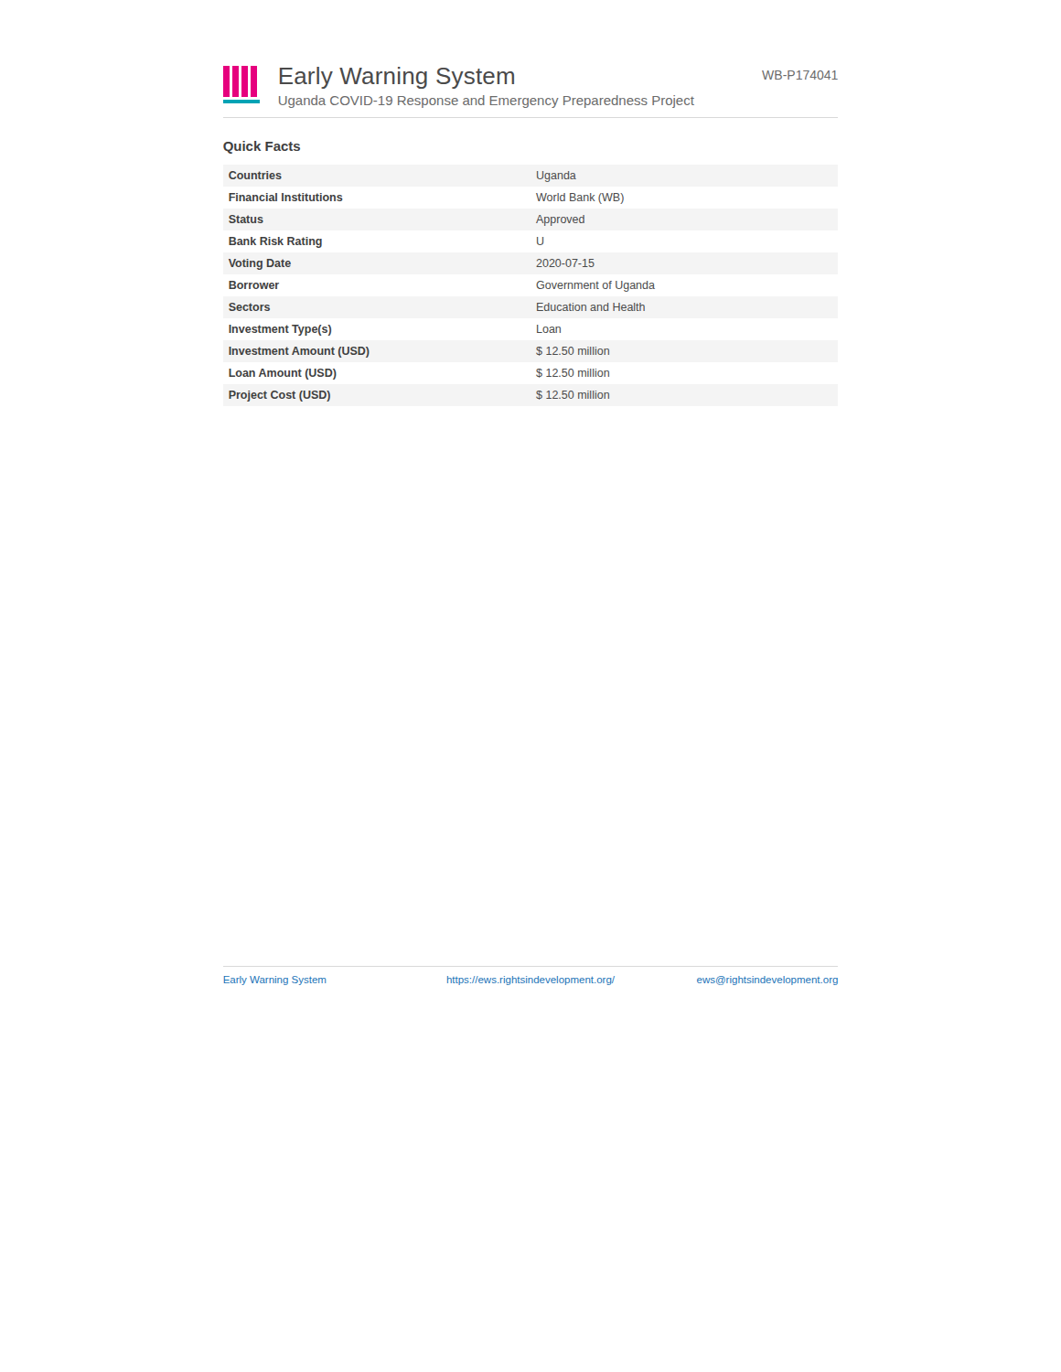Early Warning System
Uganda COVID-19 Response and Emergency Preparedness Project
WB-P174041
Quick Facts
| Countries | Uganda |
| Financial Institutions | World Bank (WB) |
| Status | Approved |
| Bank Risk Rating | U |
| Voting Date | 2020-07-15 |
| Borrower | Government of Uganda |
| Sectors | Education and Health |
| Investment Type(s) | Loan |
| Investment Amount (USD) | $ 12.50 million |
| Loan Amount (USD) | $ 12.50 million |
| Project Cost (USD) | $ 12.50 million |
Early Warning System
https://ews.rightsindevelopment.org/
ews@rightsindevelopment.org